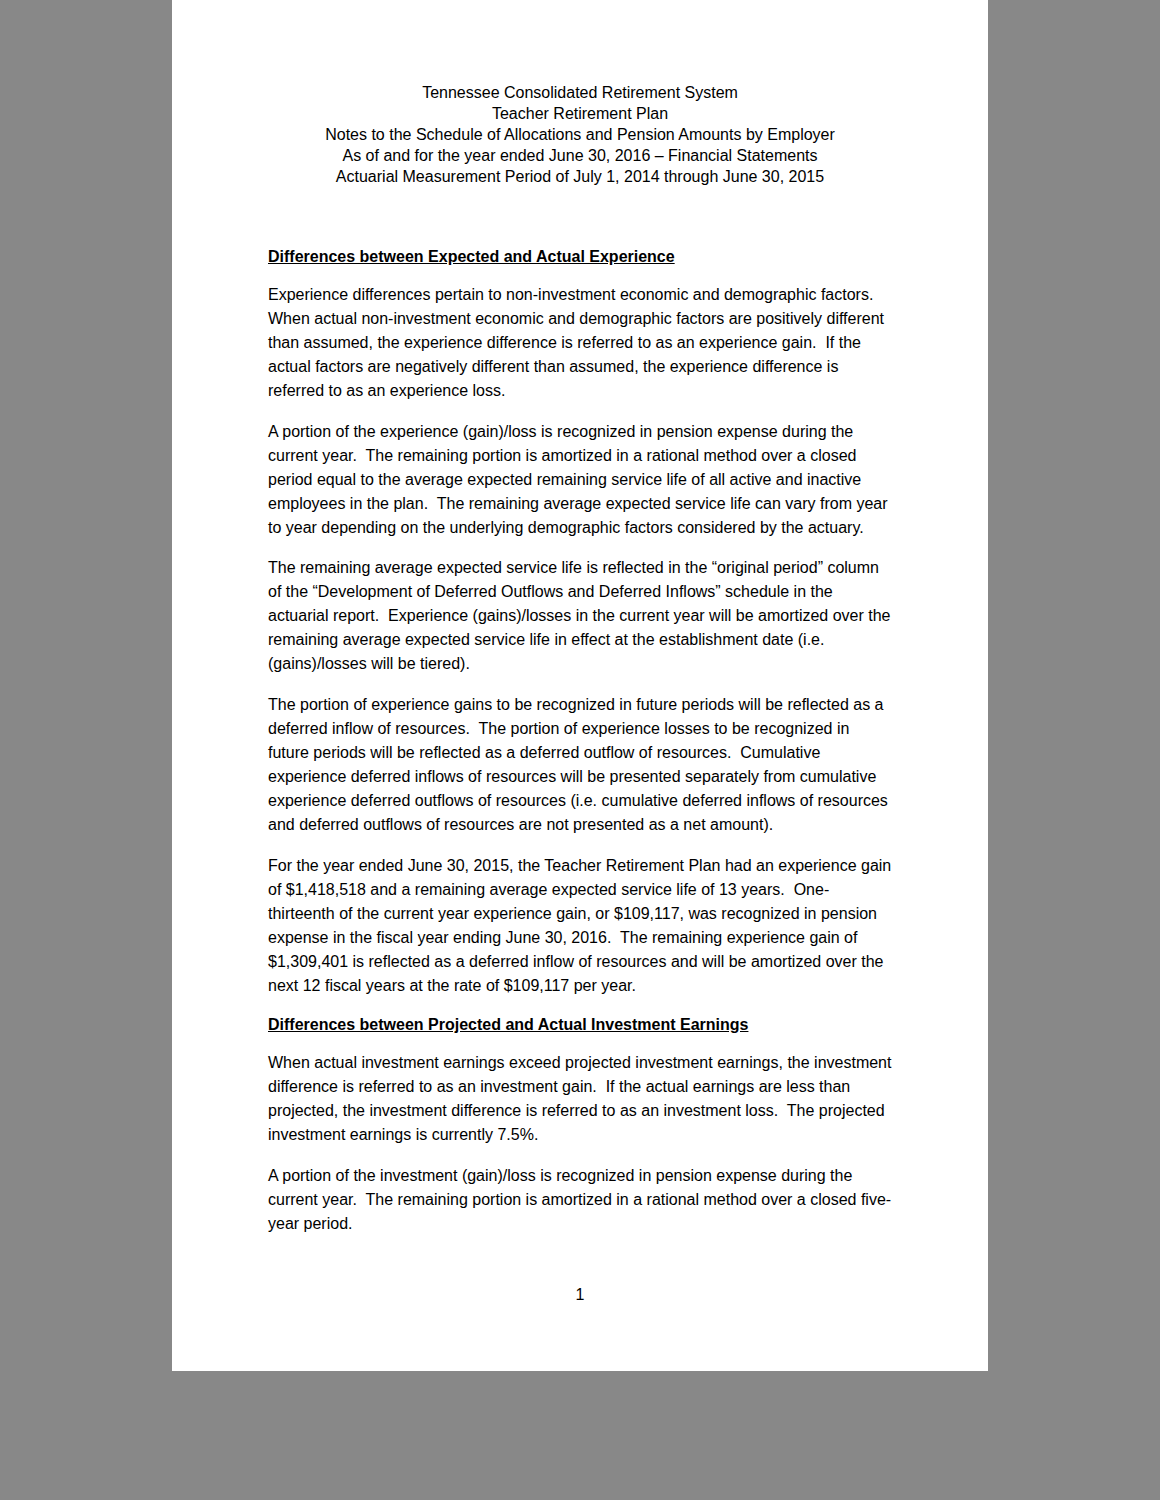Tennessee Consolidated Retirement System
Teacher Retirement Plan
Notes to the Schedule of Allocations and Pension Amounts by Employer
As of and for the year ended June 30, 2016 – Financial Statements
Actuarial Measurement Period of July 1, 2014 through June 30, 2015
Differences between Expected and Actual Experience
Experience differences pertain to non-investment economic and demographic factors. When actual non-investment economic and demographic factors are positively different than assumed, the experience difference is referred to as an experience gain. If the actual factors are negatively different than assumed, the experience difference is referred to as an experience loss.
A portion of the experience (gain)/loss is recognized in pension expense during the current year. The remaining portion is amortized in a rational method over a closed period equal to the average expected remaining service life of all active and inactive employees in the plan. The remaining average expected service life can vary from year to year depending on the underlying demographic factors considered by the actuary.
The remaining average expected service life is reflected in the “original period” column of the “Development of Deferred Outflows and Deferred Inflows” schedule in the actuarial report. Experience (gains)/losses in the current year will be amortized over the remaining average expected service life in effect at the establishment date (i.e. (gains)/losses will be tiered).
The portion of experience gains to be recognized in future periods will be reflected as a deferred inflow of resources. The portion of experience losses to be recognized in future periods will be reflected as a deferred outflow of resources. Cumulative experience deferred inflows of resources will be presented separately from cumulative experience deferred outflows of resources (i.e. cumulative deferred inflows of resources and deferred outflows of resources are not presented as a net amount).
For the year ended June 30, 2015, the Teacher Retirement Plan had an experience gain of $1,418,518 and a remaining average expected service life of 13 years. One-thirteenth of the current year experience gain, or $109,117, was recognized in pension expense in the fiscal year ending June 30, 2016. The remaining experience gain of $1,309,401 is reflected as a deferred inflow of resources and will be amortized over the next 12 fiscal years at the rate of $109,117 per year.
Differences between Projected and Actual Investment Earnings
When actual investment earnings exceed projected investment earnings, the investment difference is referred to as an investment gain. If the actual earnings are less than projected, the investment difference is referred to as an investment loss. The projected investment earnings is currently 7.5%.
A portion of the investment (gain)/loss is recognized in pension expense during the current year. The remaining portion is amortized in a rational method over a closed five-year period.
1